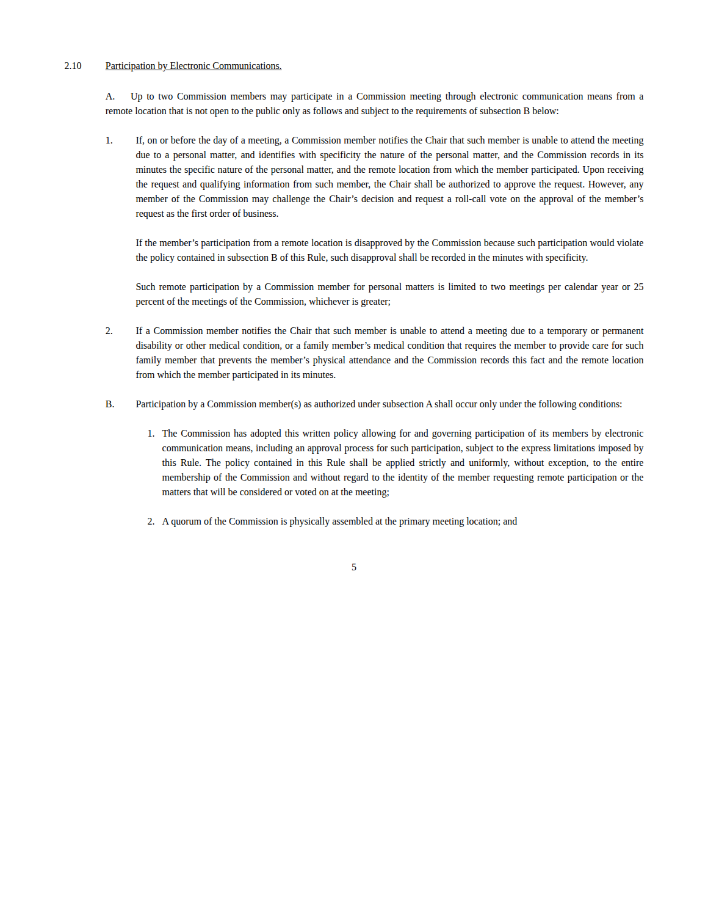2.10 Participation by Electronic Communications.
A. Up to two Commission members may participate in a Commission meeting through electronic communication means from a remote location that is not open to the public only as follows and subject to the requirements of subsection B below:
1.
If, on or before the day of a meeting, a Commission member notifies the Chair that such member is unable to attend the meeting due to a personal matter, and identifies with specificity the nature of the personal matter, and the Commission records in its minutes the specific nature of the personal matter, and the remote location from which the member participated. Upon receiving the request and qualifying information from such member, the Chair shall be authorized to approve the request. However, any member of the Commission may challenge the Chair’s decision and request a roll-call vote on the approval of the member’s request as the first order of business.
If the member’s participation from a remote location is disapproved by the Commission because such participation would violate the policy contained in subsection B of this Rule, such disapproval shall be recorded in the minutes with specificity.
Such remote participation by a Commission member for personal matters is limited to two meetings per calendar year or 25 percent of the meetings of the Commission, whichever is greater;
2.
If a Commission member notifies the Chair that such member is unable to attend a meeting due to a temporary or permanent disability or other medical condition, or a family member’s medical condition that requires the member to provide care for such family member that prevents the member’s physical attendance and the Commission records this fact and the remote location from which the member participated in its minutes.
B.
Participation by a Commission member(s) as authorized under subsection A shall occur only under the following conditions:
The Commission has adopted this written policy allowing for and governing participation of its members by electronic communication means, including an approval process for such participation, subject to the express limitations imposed by this Rule. The policy contained in this Rule shall be applied strictly and uniformly, without exception, to the entire membership of the Commission and without regard to the identity of the member requesting remote participation or the matters that will be considered or voted on at the meeting;
A quorum of the Commission is physically assembled at the primary meeting location; and
5